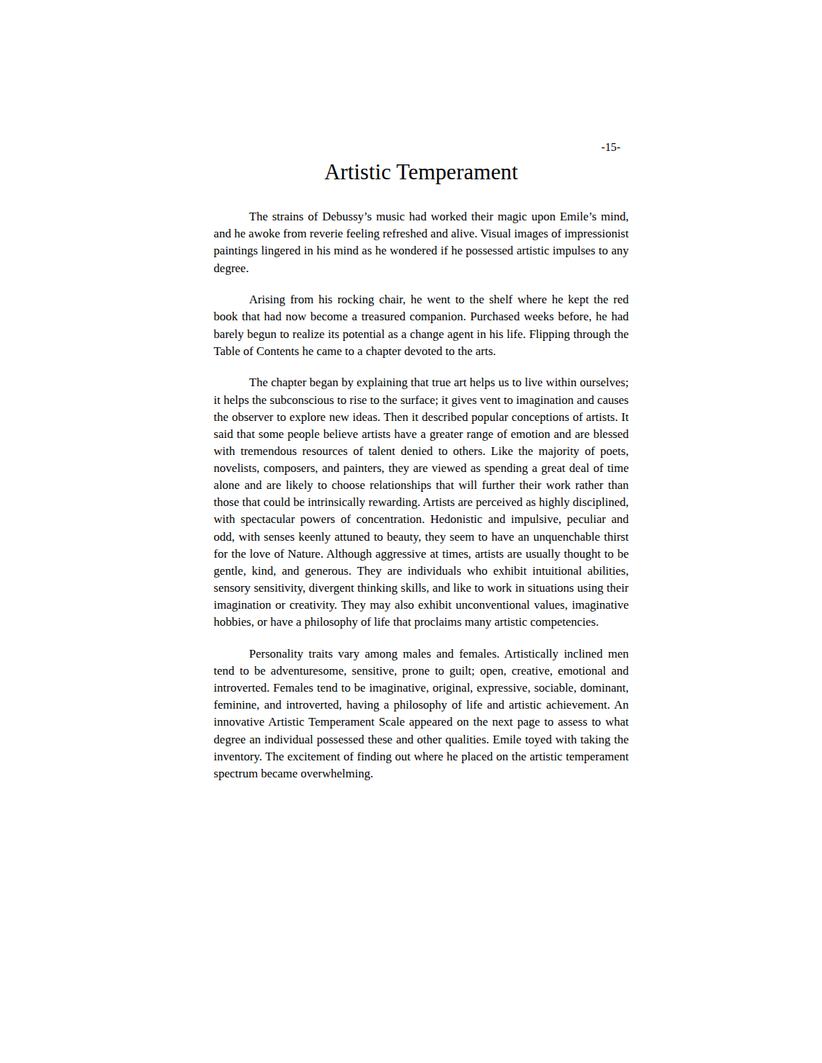-15-
Artistic Temperament
The strains of Debussy’s music had worked their magic upon Emile’s mind, and he awoke from reverie feeling refreshed and alive. Visual images of impressionist paintings lingered in his mind as he wondered if he possessed artistic impulses to any degree.
Arising from his rocking chair, he went to the shelf where he kept the red book that had now become a treasured companion. Purchased weeks before, he had barely begun to realize its potential as a change agent in his life. Flipping through the Table of Contents he came to a chapter devoted to the arts.
The chapter began by explaining that true art helps us to live within ourselves; it helps the subconscious to rise to the surface; it gives vent to imagination and causes the observer to explore new ideas. Then it described popular conceptions of artists. It said that some people believe artists have a greater range of emotion and are blessed with tremendous resources of talent denied to others. Like the majority of poets, novelists, composers, and painters, they are viewed as spending a great deal of time alone and are likely to choose relationships that will further their work rather than those that could be intrinsically rewarding. Artists are perceived as highly disciplined, with spectacular powers of concentration. Hedonistic and impulsive, peculiar and odd, with senses keenly attuned to beauty, they seem to have an unquenchable thirst for the love of Nature. Although aggressive at times, artists are usually thought to be gentle, kind, and generous. They are individuals who exhibit intuitional abilities, sensory sensitivity, divergent thinking skills, and like to work in situations using their imagination or creativity. They may also exhibit unconventional values, imaginative hobbies, or have a philosophy of life that proclaims many artistic competencies.
Personality traits vary among males and females. Artistically inclined men tend to be adventuresome, sensitive, prone to guilt; open, creative, emotional and introverted. Females tend to be imaginative, original, expressive, sociable, dominant, feminine, and introverted, having a philosophy of life and artistic achievement. An innovative Artistic Temperament Scale appeared on the next page to assess to what degree an individual possessed these and other qualities. Emile toyed with taking the inventory. The excitement of finding out where he placed on the artistic temperament spectrum became overwhelming.